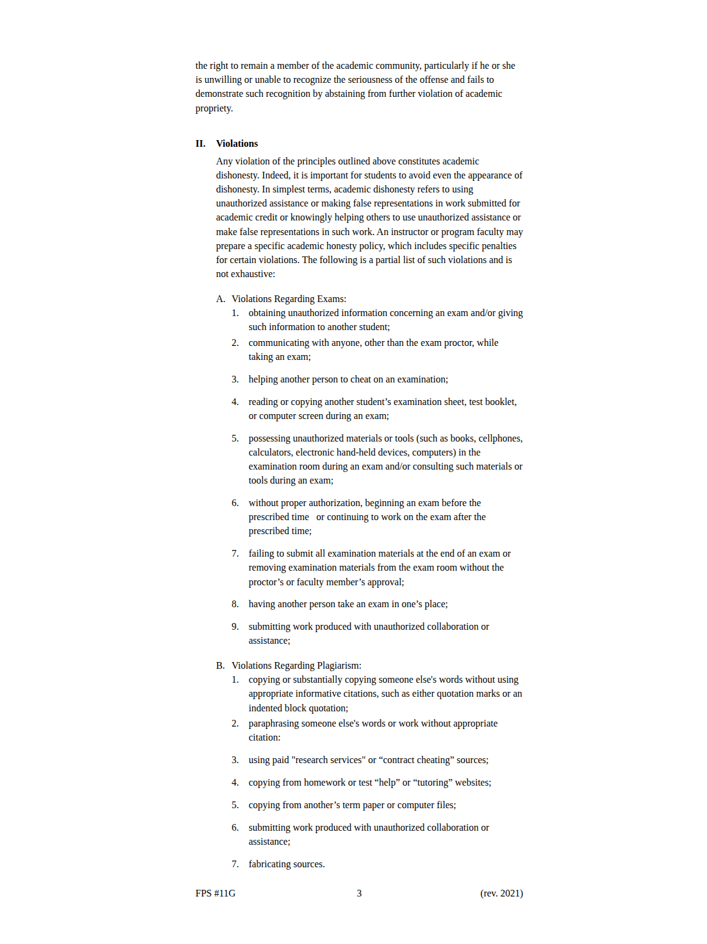the right to remain a member of the academic community, particularly if he or she is unwilling or unable to recognize the seriousness of the offense and fails to demonstrate such recognition by abstaining from further violation of academic propriety.
II. Violations
Any violation of the principles outlined above constitutes academic dishonesty. Indeed, it is important for students to avoid even the appearance of dishonesty. In simplest terms, academic dishonesty refers to using unauthorized assistance or making false representations in work submitted for academic credit or knowingly helping others to use unauthorized assistance or make false representations in such work. An instructor or program faculty may prepare a specific academic honesty policy, which includes specific penalties for certain violations. The following is a partial list of such violations and is not exhaustive:
A. Violations Regarding Exams:
1. obtaining unauthorized information concerning an exam and/or giving such information to another student;
2. communicating with anyone, other than the exam proctor, while taking an exam;
3. helping another person to cheat on an examination;
4. reading or copying another student’s examination sheet, test booklet, or computer screen during an exam;
5. possessing unauthorized materials or tools (such as books, cellphones, calculators, electronic hand-held devices, computers) in the examination room during an exam and/or consulting such materials or tools during an exam;
6. without proper authorization, beginning an exam before the prescribed time or continuing to work on the exam after the prescribed time;
7. failing to submit all examination materials at the end of an exam or removing examination materials from the exam room without the proctor’s or faculty member’s approval;
8. having another person take an exam in one’s place;
9. submitting work produced with unauthorized collaboration or assistance;
B. Violations Regarding Plagiarism:
1. copying or substantially copying someone else's words without using appropriate informative citations, such as either quotation marks or an indented block quotation;
2. paraphrasing someone else's words or work without appropriate citation:
3. using paid "research services" or “contract cheating” sources;
4. copying from homework or test “help” or “tutoring” websites;
5. copying from another’s term paper or computer files;
6. submitting work produced with unauthorized collaboration or assistance;
7. fabricating sources.
FPS #11G
3
(rev. 2021)